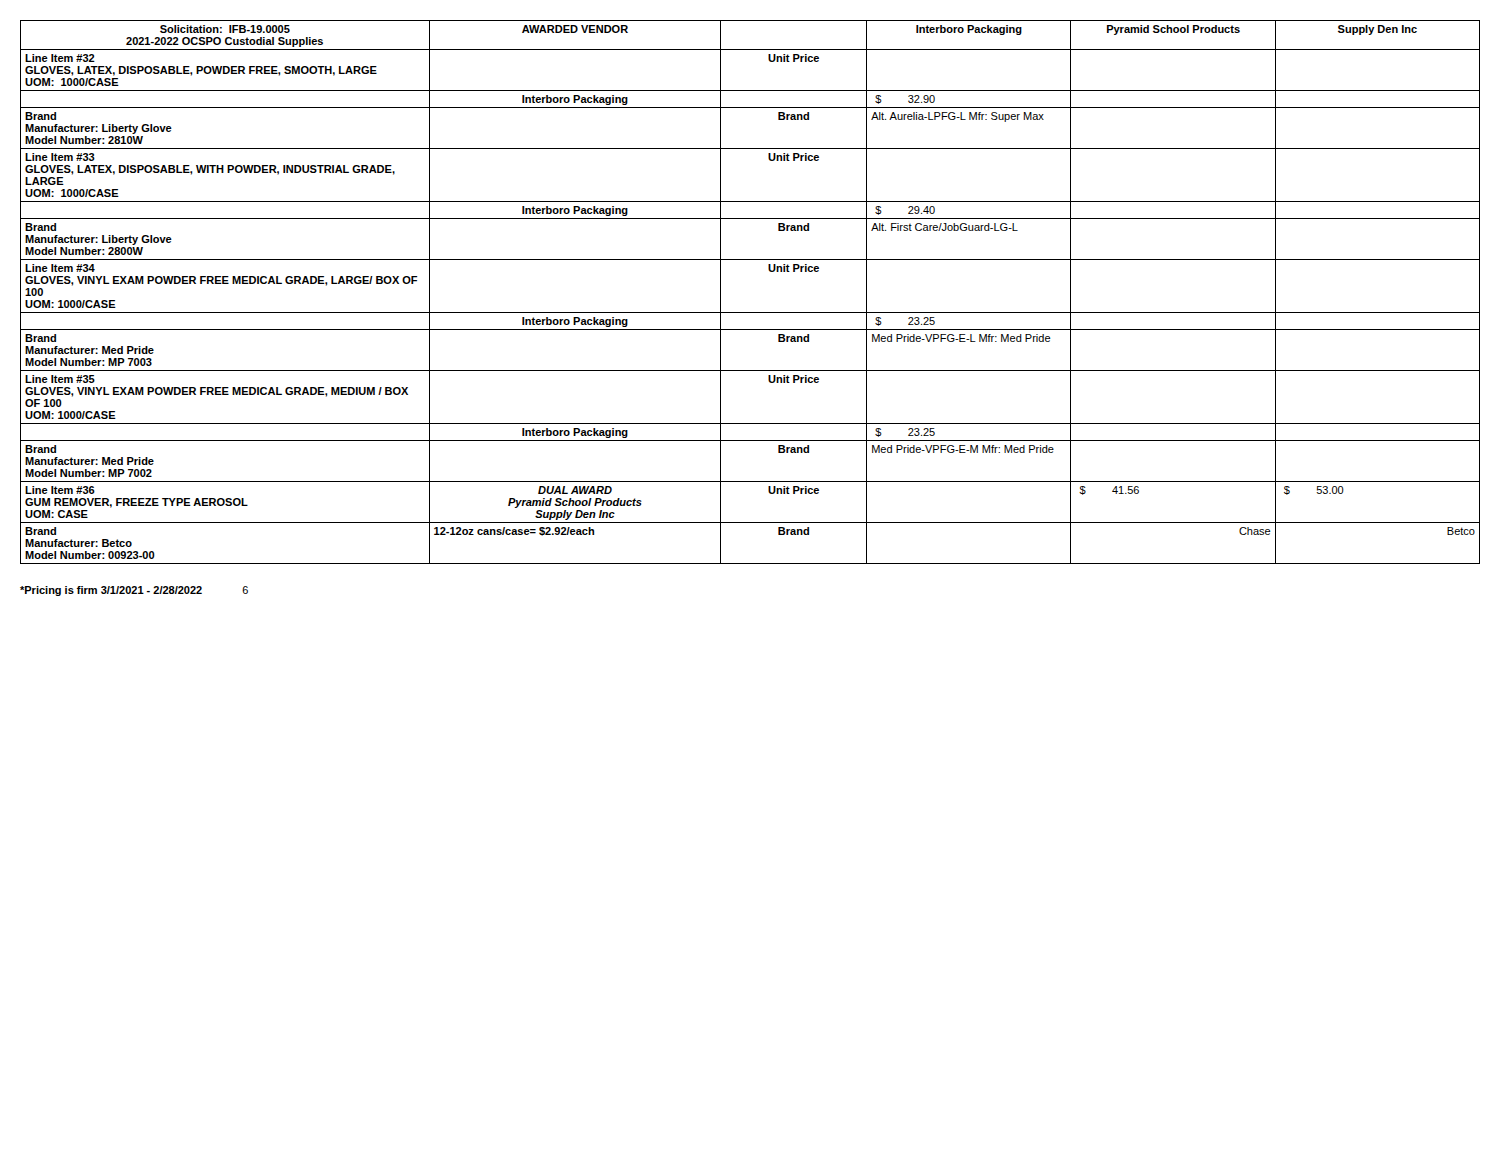| Solicitation: IFB-19.0005 2021-2022 OCSPO Custodial Supplies | AWARDED VENDOR | | Interboro Packaging | Pyramid School Products | Supply Den Inc |
| Line Item #32 GLOVES, LATEX, DISPOSABLE, POWDER FREE, SMOOTH, LARGE UOM: 1000/CASE | | Unit Price | | | |
| | Interboro Packaging | | $ 32.90 | | |
| Brand Manufacturer: Liberty Glove Model Number: 2810W | | Brand | Alt. Aurelia-LPFG-L Mfr: Super Max | | |
| Line Item #33 GLOVES, LATEX, DISPOSABLE, WITH POWDER, INDUSTRIAL GRADE, LARGE UOM: 1000/CASE | | Unit Price | | | |
| | Interboro Packaging | | $ 29.40 | | |
| Brand Manufacturer: Liberty Glove Model Number: 2800W | | Brand | Alt. First Care/JobGuard-LG-L | | |
| Line Item #34 GLOVES, VINYL EXAM POWDER FREE MEDICAL GRADE, LARGE/ BOX OF 100 UOM: 1000/CASE | | Unit Price | | | |
| | Interboro Packaging | | $ 23.25 | | |
| Brand Manufacturer: Med Pride Model Number: MP 7003 | | Brand | Med Pride-VPFG-E-L Mfr: Med Pride | | |
| Line Item #35 GLOVES, VINYL EXAM POWDER FREE MEDICAL GRADE, MEDIUM / BOX OF 100 UOM: 1000/CASE | | Unit Price | | | |
| | Interboro Packaging | | $ 23.25 | | |
| Brand Manufacturer: Med Pride Model Number: MP 7002 | | Brand | Med Pride-VPFG-E-M Mfr: Med Pride | | |
| Line Item #36 GUM REMOVER, FREEZE TYPE AEROSOL UOM: CASE | DUAL AWARD Pyramid School Products Supply Den Inc | Unit Price | | $ 41.56 | $ 53.00 |
| Brand Manufacturer: Betco Model Number: 00923-00 | 12-12oz cans/case= $2.92/each | Brand | | Chase | Betco |
*Pricing is firm 3/1/2021 - 2/28/20226